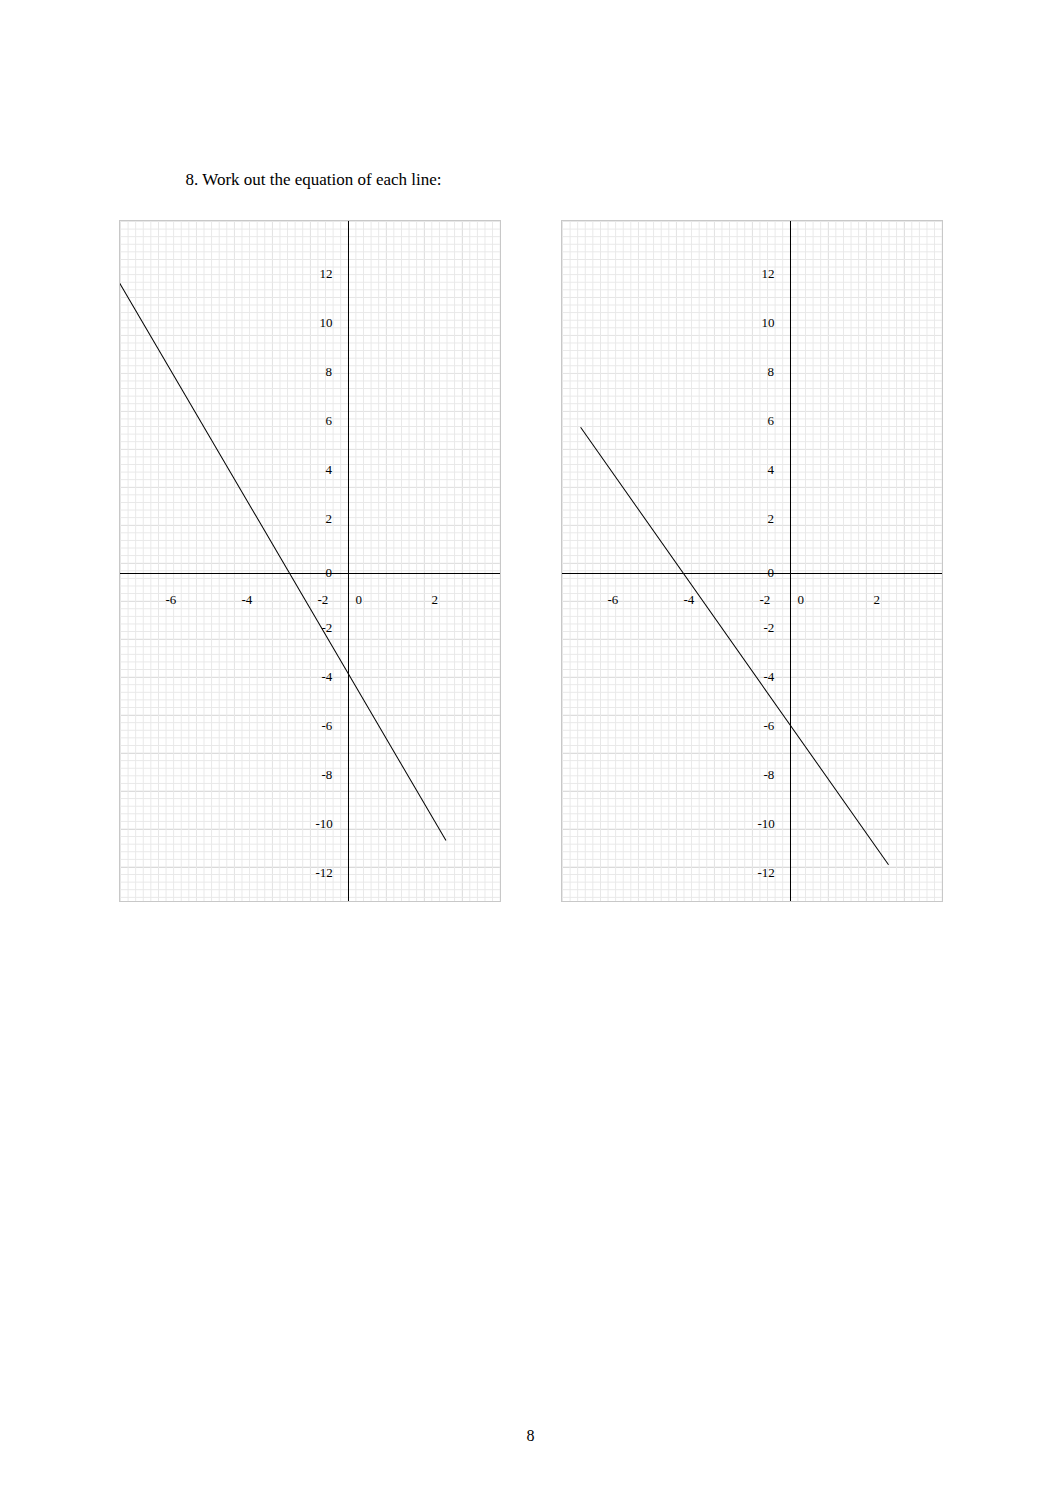8. Work out the equation of each line:
Coordinate mapping: x=0 at 228px from left, y=0 at 352px from top. Scale: 1 unit x = 38px ; 1 unit y = 24.3px
12
10
8
6
4
2
0
-2
-4
-6
-8
-10
-12
-6
-4
-2
0
2
Line: passes through (-6.5, 13) and (2.5, -11) approx; slope about -2.67 start point pixel: x = 228 + (-6.5*38) = -19 -> clipped; use (-6.2,12.5) Use start (-6.2, 12.5): px = 228-235.6 = -7.6 ; py = 352-12.5*24.3 = 48.25 end (2.6, -11.0): px = 228+98.8 = 326.8 ; py = 352+267.3 = 619.3 dx = 334.4 ; dy = 571.05 ; len = 661.9 ; angle = atan2(571.05,334.4)=59.66deg
12
10
8
6
4
2
0
-2
-4
-6
-8
-10
-12
-6
-4
-2
0
2
Line: passes through (-5.5, 6) and (2.6, -12) approx; slope about -2.2 start (-5.5, 6): px = 228 - 209 = 19 ; py = 352 - 145.8 = 206.2 end (2.6, -12): px = 228 + 98.8 = 326.8 ; py = 352 + 291.6 = 643.6 dx = 307.8 ; dy = 437.4 ; len = 534.9 ; angle = atan2(437.4,307.8) = 54.86deg
8